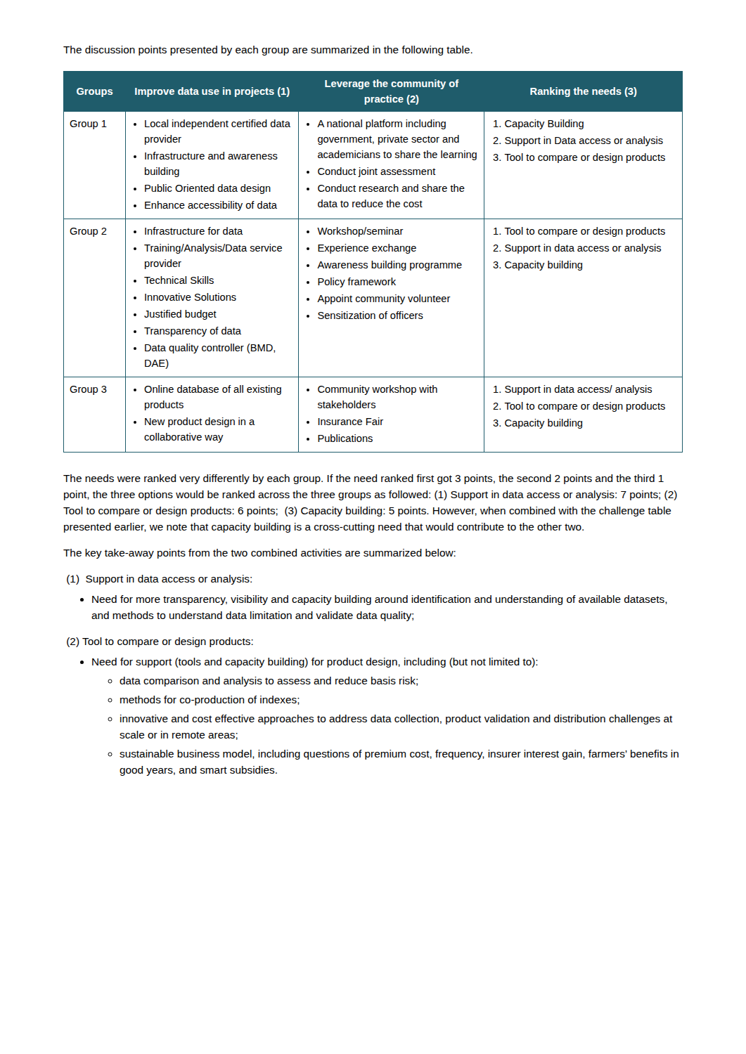The discussion points presented by each group are summarized in the following table.
| Groups | Improve data use in projects (1) | Leverage the community of practice (2) | Ranking the needs (3) |
| --- | --- | --- | --- |
| Group 1 | Local independent certified data provider Infrastructure and awareness building Public Oriented data design Enhance accessibility of data | A national platform including government, private sector and academicians to share the learning Conduct joint assessment Conduct research and share the data to reduce the cost | Capacity Building Support in Data access or analysis Tool to compare or design products |
| Group 2 | Infrastructure for data Training/Analysis/Data service provider Technical Skills Innovative Solutions Justified budget Transparency of data Data quality controller (BMD, DAE) | Workshop/seminar Experience exchange Awareness building programme Policy framework Appoint community volunteer Sensitization of officers | Tool to compare or design products Support in data access or analysis Capacity building |
| Group 3 | Online database of all existing products New product design in a collaborative way | Community workshop with stakeholders Insurance Fair Publications | Support in data access/ analysis Tool to compare or design products Capacity building |
The needs were ranked very differently by each group. If the need ranked first got 3 points, the second 2 points and the third 1 point, the three options would be ranked across the three groups as followed: (1) Support in data access or analysis: 7 points; (2) Tool to compare or design products: 6 points; (3) Capacity building: 5 points. However, when combined with the challenge table presented earlier, we note that capacity building is a cross-cutting need that would contribute to the other two.
The key take-away points from the two combined activities are summarized below:
(1) Support in data access or analysis:
Need for more transparency, visibility and capacity building around identification and understanding of available datasets, and methods to understand data limitation and validate data quality;
(2) Tool to compare or design products:
Need for support (tools and capacity building) for product design, including (but not limited to):
data comparison and analysis to assess and reduce basis risk;
methods for co-production of indexes;
innovative and cost effective approaches to address data collection, product validation and distribution challenges at scale or in remote areas;
sustainable business model, including questions of premium cost, frequency, insurer interest gain, farmers’ benefits in good years, and smart subsidies.